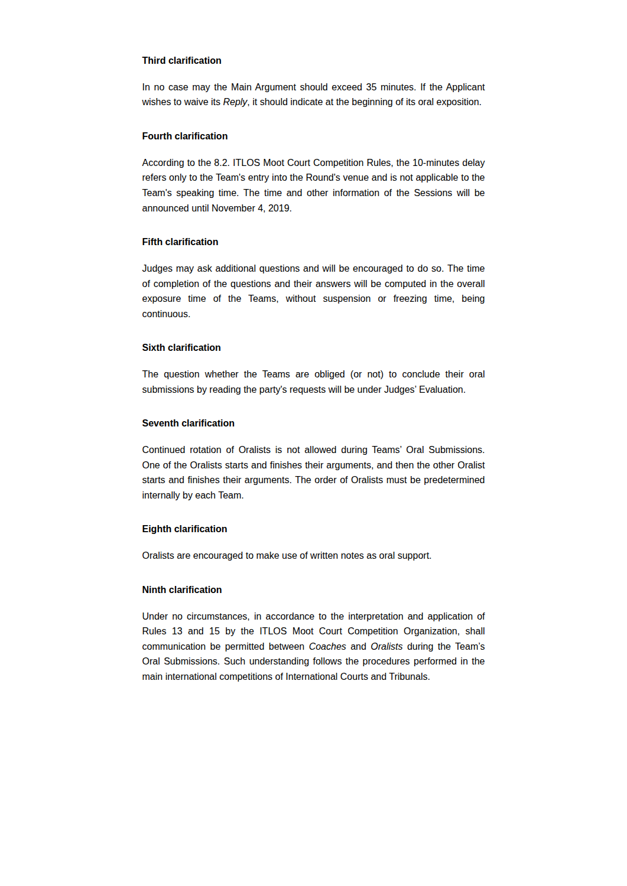Third clarification
In no case may the Main Argument should exceed 35 minutes. If the Applicant wishes to waive its Reply, it should indicate at the beginning of its oral exposition.
Fourth clarification
According to the 8.2. ITLOS Moot Court Competition Rules, the 10-minutes delay refers only to the Team's entry into the Round's venue and is not applicable to the Team's speaking time. The time and other information of the Sessions will be announced until November 4, 2019.
Fifth clarification
Judges may ask additional questions and will be encouraged to do so. The time of completion of the questions and their answers will be computed in the overall exposure time of the Teams, without suspension or freezing time, being continuous.
Sixth clarification
The question whether the Teams are obliged (or not) to conclude their oral submissions by reading the party's requests will be under Judges’ Evaluation.
Seventh clarification
Continued rotation of Oralists is not allowed during Teams’ Oral Submissions. One of the Oralists starts and finishes their arguments, and then the other Oralist starts and finishes their arguments. The order of Oralists must be predetermined internally by each Team.
Eighth clarification
Oralists are encouraged to make use of written notes as oral support.
Ninth clarification
Under no circumstances, in accordance to the interpretation and application of Rules 13 and 15 by the ITLOS Moot Court Competition Organization, shall communication be permitted between Coaches and Oralists during the Team’s Oral Submissions. Such understanding follows the procedures performed in the main international competitions of International Courts and Tribunals.